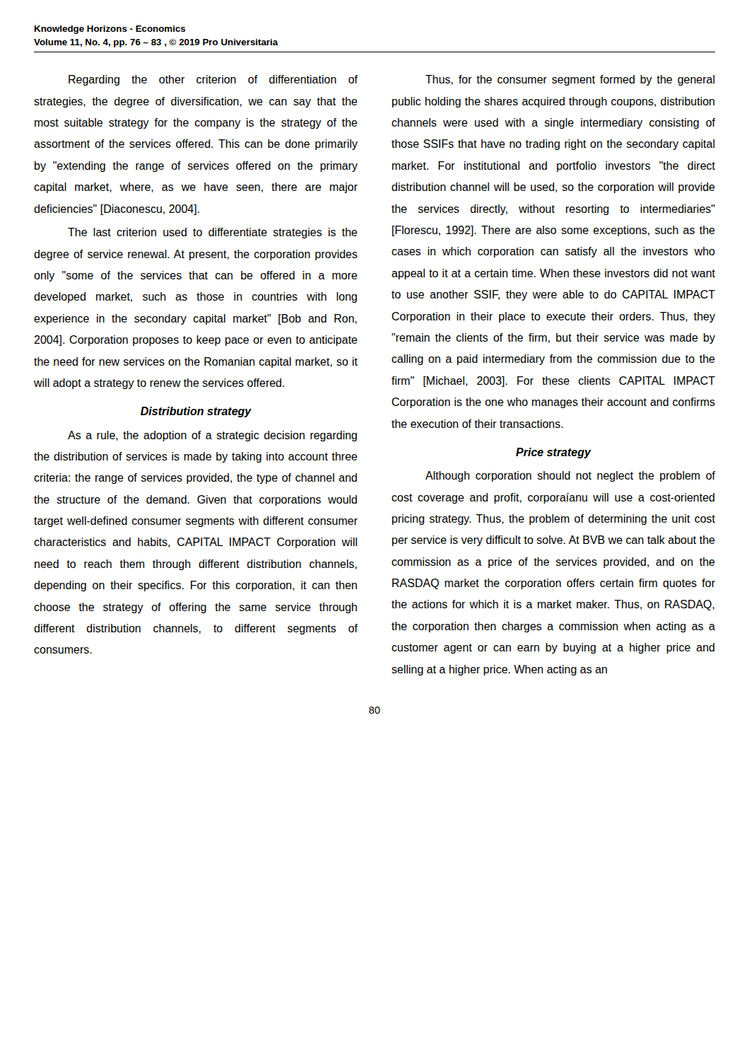Knowledge Horizons - Economics
Volume 11, No. 4, pp. 76 – 83 , © 2019 Pro Universitaria
Regarding the other criterion of differentiation of strategies, the degree of diversification, we can say that the most suitable strategy for the company is the strategy of the assortment of the services offered. This can be done primarily by "extending the range of services offered on the primary capital market, where, as we have seen, there are major deficiencies" [Diaconescu, 2004].
The last criterion used to differentiate strategies is the degree of service renewal. At present, the corporation provides only "some of the services that can be offered in a more developed market, such as those in countries with long experience in the secondary capital market" [Bob and Ron, 2004]. Corporation proposes to keep pace or even to anticipate the need for new services on the Romanian capital market, so it will adopt a strategy to renew the services offered.
Distribution strategy
As a rule, the adoption of a strategic decision regarding the distribution of services is made by taking into account three criteria: the range of services provided, the type of channel and the structure of the demand. Given that corporations would target well-defined consumer segments with different consumer characteristics and habits, CAPITAL IMPACT Corporation will need to reach them through different distribution channels, depending on their specifics. For this corporation, it can then choose the strategy of offering the same service through different distribution channels, to different segments of consumers.
Thus, for the consumer segment formed by the general public holding the shares acquired through coupons, distribution channels were used with a single intermediary consisting of those SSIFs that have no trading right on the secondary capital market. For institutional and portfolio investors "the direct distribution channel will be used, so the corporation will provide the services directly, without resorting to intermediaries" [Florescu, 1992]. There are also some exceptions, such as the cases in which corporation can satisfy all the investors who appeal to it at a certain time. When these investors did not want to use another SSIF, they were able to do CAPITAL IMPACT Corporation in their place to execute their orders. Thus, they "remain the clients of the firm, but their service was made by calling on a paid intermediary from the commission due to the firm" [Michael, 2003]. For these clients CAPITAL IMPACT Corporation is the one who manages their account and confirms the execution of their transactions.
Price strategy
Although corporation should not neglect the problem of cost coverage and profit, corporaíanu will use a cost-oriented pricing strategy. Thus, the problem of determining the unit cost per service is very difficult to solve. At BVB we can talk about the commission as a price of the services provided, and on the RASDAQ market the corporation offers certain firm quotes for the actions for which it is a market maker. Thus, on RASDAQ, the corporation then charges a commission when acting as a customer agent or can earn by buying at a higher price and selling at a higher price. When acting as an
80